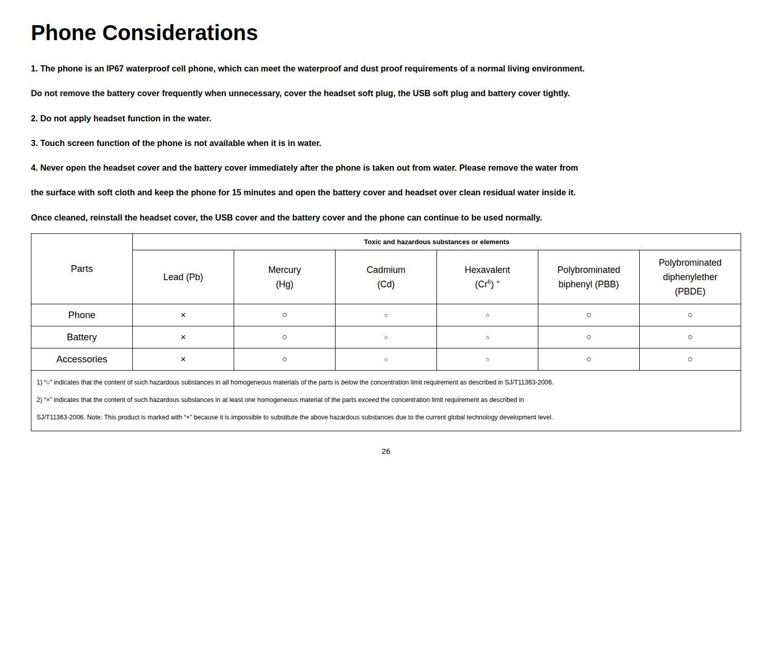Phone Considerations
1. The phone is an IP67 waterproof cell phone, which can meet the waterproof and dust proof requirements of a normal living environment.
Do not remove the battery cover frequently when unnecessary, cover the headset soft plug, the USB soft plug and battery cover tightly.
2. Do not apply headset function in the water.
3. Touch screen function of the phone is not available when it is in water.
4. Never open the headset cover and the battery cover immediately after the phone is taken out from water. Please remove the water from
the surface with soft cloth and keep the phone for 15 minutes and open the battery cover and headset over clean residual water inside it.
Once cleaned, reinstall the headset cover, the USB cover and the battery cover and the phone can continue to be used normally.
| Parts | Toxic and hazardous substances or elements |
| Lead (Pb) | Mercury (Hg) | Cadmium (Cd) | Hexavalent (Cr 6 ) + | Polybrominated biphenyl (PBB) | Polybrominated diphenylether (PBDE) |
| Phone | × | ○ | ○ | ○ | ○ | ○ |
| Battery | × | ○ | ○ | ○ | ○ | ○ |
| Accessories | × | ○ | ○ | ○ | ○ | ○ |
1) “○” indicates that the content of such hazardous substances in all homogeneous materials of the parts is below the concentration limit requirement as described in SJ/T11363-2006.
2) “×” indicates that the content of such hazardous substances in at least one homogeneous material of the parts exceed the concentration limit requirement as described in
SJ/T11363-2006. Note: This product is marked with “×” because it is impossible to substitute the above hazardous substances due to the current global technology development level.
26